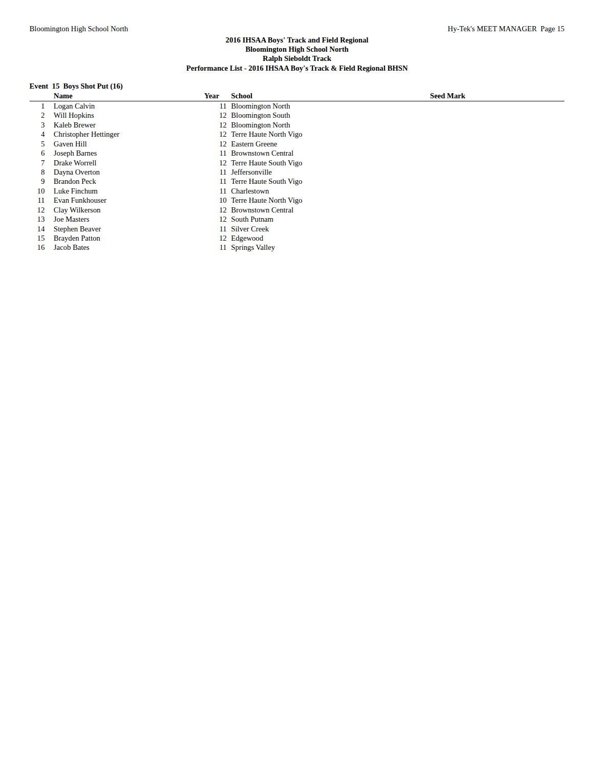Bloomington High School North
Hy-Tek's MEET MANAGER Page 15
2016 IHSAA Boys' Track and Field Regional
Bloomington High School North
Ralph Sieboldt Track
Performance List - 2016 IHSAA Boy's Track & Field Regional BHSN
Event 15 Boys Shot Put (16)
| | Name | Year | School | Seed Mark |
| --- | --- | --- | --- | --- |
| 1 | Logan Calvin | 11 | Bloomington North | |
| 2 | Will Hopkins | 12 | Bloomington South | |
| 3 | Kaleb Brewer | 12 | Bloomington North | |
| 4 | Christopher Hettinger | 12 | Terre Haute North Vigo | |
| 5 | Gaven Hill | 12 | Eastern Greene | |
| 6 | Joseph Barnes | 11 | Brownstown Central | |
| 7 | Drake Worrell | 12 | Terre Haute South Vigo | |
| 8 | Dayna Overton | 11 | Jeffersonville | |
| 9 | Brandon Peck | 11 | Terre Haute South Vigo | |
| 10 | Luke Finchum | 11 | Charlestown | |
| 11 | Evan Funkhouser | 10 | Terre Haute North Vigo | |
| 12 | Clay Wilkerson | 12 | Brownstown Central | |
| 13 | Joe Masters | 12 | South Putnam | |
| 14 | Stephen Beaver | 11 | Silver Creek | |
| 15 | Brayden Patton | 12 | Edgewood | |
| 16 | Jacob Bates | 11 | Springs Valley | |